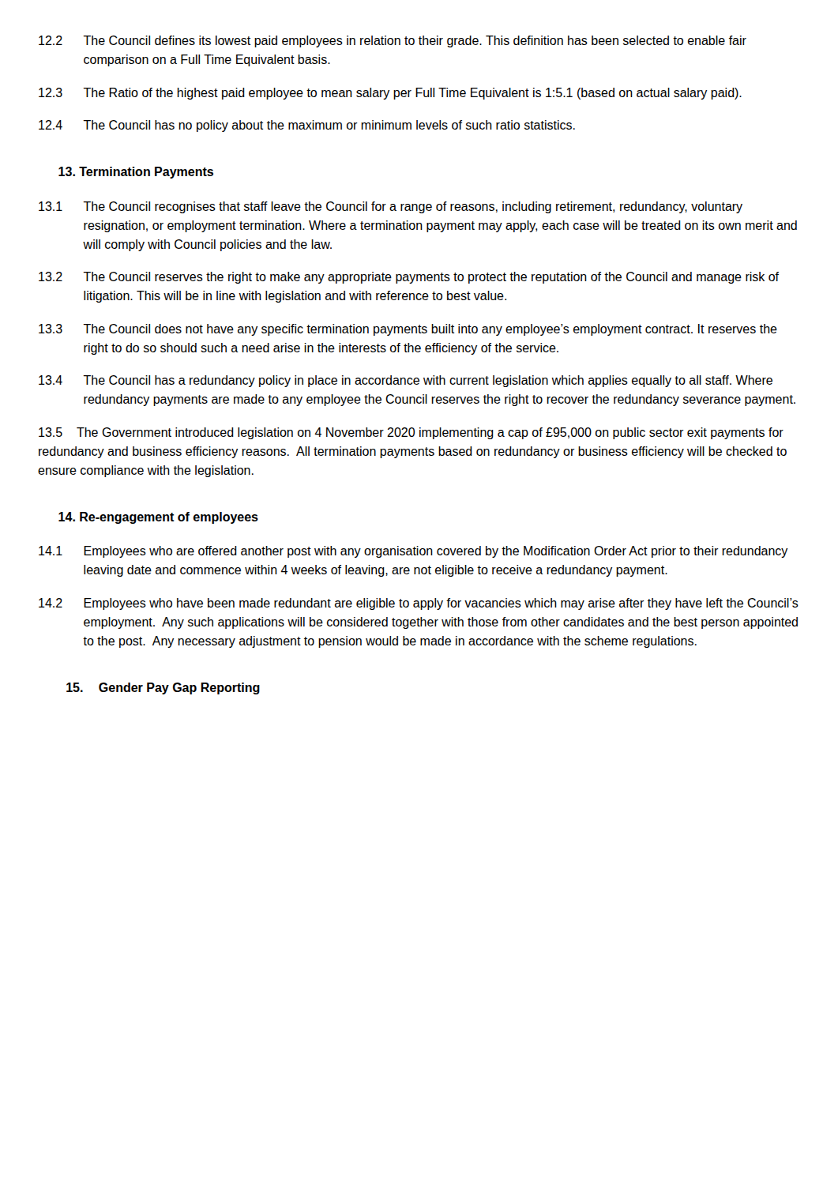12.2
The Council defines its lowest paid employees in relation to their grade. This definition has been selected to enable fair comparison on a Full Time Equivalent basis.
12.3
The Ratio of the highest paid employee to mean salary per Full Time Equivalent is 1:5.1 (based on actual salary paid).
12.4
The Council has no policy about the maximum or minimum levels of such ratio statistics.
13. Termination Payments
13.1
The Council recognises that staff leave the Council for a range of reasons, including retirement, redundancy, voluntary resignation, or employment termination. Where a termination payment may apply, each case will be treated on its own merit and will comply with Council policies and the law.
13.2
The Council reserves the right to make any appropriate payments to protect the reputation of the Council and manage risk of litigation. This will be in line with legislation and with reference to best value.
13.3
The Council does not have any specific termination payments built into any employee’s employment contract. It reserves the right to do so should such a need arise in the interests of the efficiency of the service.
13.4
The Council has a redundancy policy in place in accordance with current legislation which applies equally to all staff. Where redundancy payments are made to any employee the Council reserves the right to recover the redundancy severance payment.
13.5 The Government introduced legislation on 4 November 2020 implementing a cap of £95,000 on public sector exit payments for redundancy and business efficiency reasons. All termination payments based on redundancy or business efficiency will be checked to ensure compliance with the legislation.
14. Re-engagement of employees
14.1
Employees who are offered another post with any organisation covered by the Modification Order Act prior to their redundancy leaving date and commence within 4 weeks of leaving, are not eligible to receive a redundancy payment.
14.2
Employees who have been made redundant are eligible to apply for vacancies which may arise after they have left the Council’s employment. Any such applications will be considered together with those from other candidates and the best person appointed to the post. Any necessary adjustment to pension would be made in accordance with the scheme regulations.
15. Gender Pay Gap Reporting